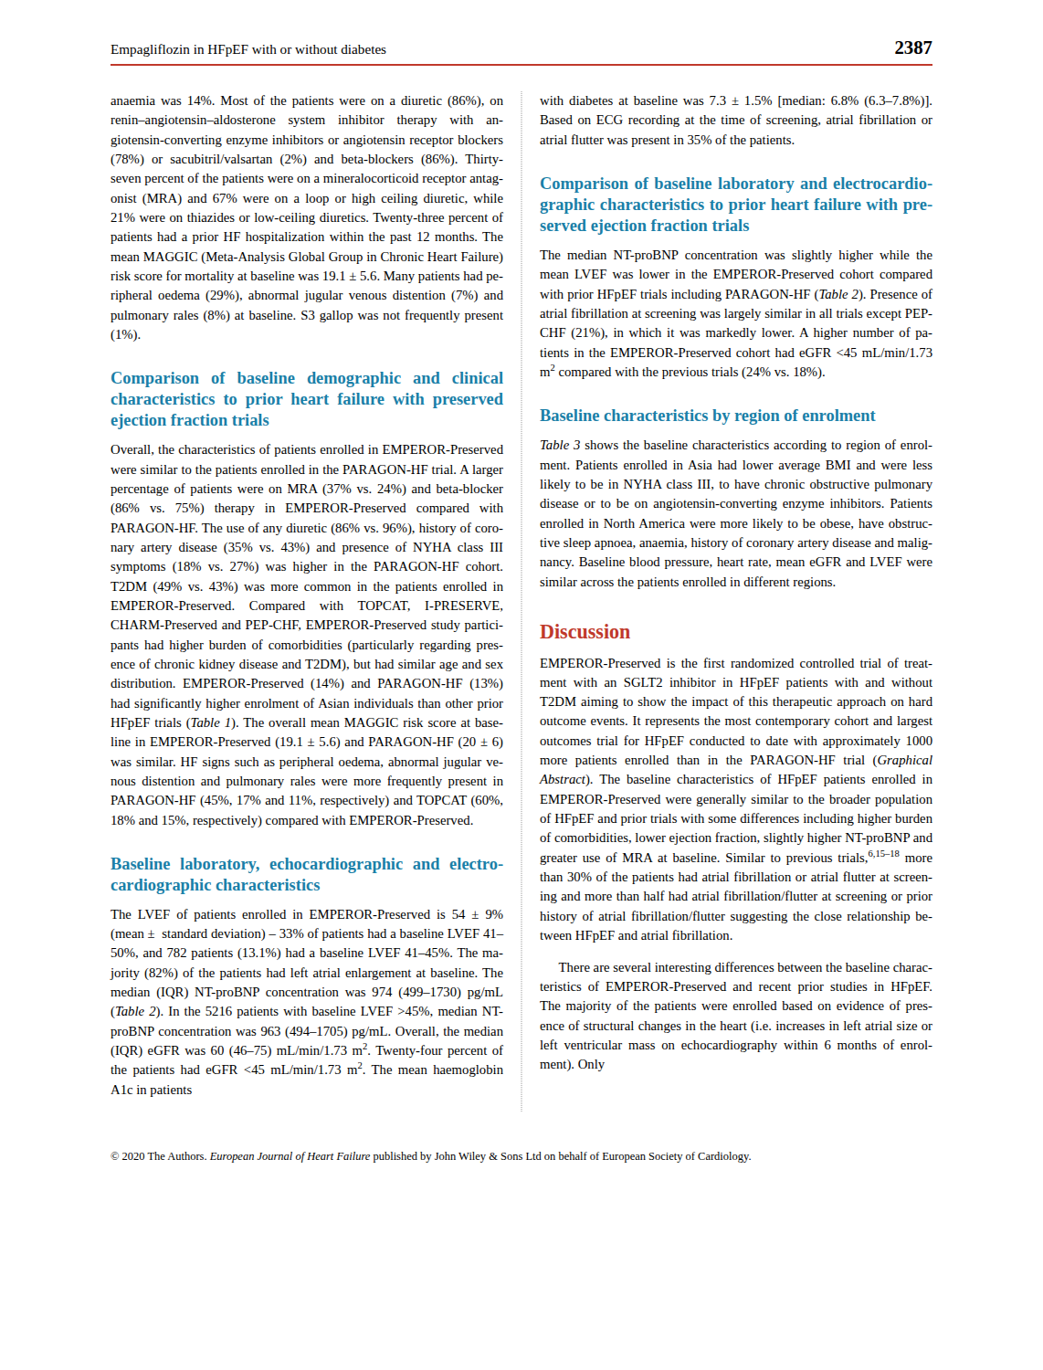Empagliflozin in HFpEF with or without diabetes
2387
anaemia was 14%. Most of the patients were on a diuretic (86%), on renin–angiotensin–aldosterone system inhibitor therapy with angiotensin-converting enzyme inhibitors or angiotensin receptor blockers (78%) or sacubitril/valsartan (2%) and beta-blockers (86%). Thirty-seven percent of the patients were on a mineralocorticoid receptor antagonist (MRA) and 67% were on a loop or high ceiling diuretic, while 21% were on thiazides or low-ceiling diuretics. Twenty-three percent of patients had a prior HF hospitalization within the past 12 months. The mean MAGGIC (Meta-Analysis Global Group in Chronic Heart Failure) risk score for mortality at baseline was 19.1 ± 5.6. Many patients had peripheral oedema (29%), abnormal jugular venous distention (7%) and pulmonary rales (8%) at baseline. S3 gallop was not frequently present (1%).
Comparison of baseline demographic and clinical characteristics to prior heart failure with preserved ejection fraction trials
Overall, the characteristics of patients enrolled in EMPEROR-Preserved were similar to the patients enrolled in the PARAGON-HF trial. A larger percentage of patients were on MRA (37% vs. 24%) and beta-blocker (86% vs. 75%) therapy in EMPEROR-Preserved compared with PARAGON-HF. The use of any diuretic (86% vs. 96%), history of coronary artery disease (35% vs. 43%) and presence of NYHA class III symptoms (18% vs. 27%) was higher in the PARAGON-HF cohort. T2DM (49% vs. 43%) was more common in the patients enrolled in EMPEROR-Preserved. Compared with TOPCAT, I-PRESERVE, CHARM-Preserved and PEP-CHF, EMPEROR-Preserved study participants had higher burden of comorbidities (particularly regarding presence of chronic kidney disease and T2DM), but had similar age and sex distribution. EMPEROR-Preserved (14%) and PARAGON-HF (13%) had significantly higher enrolment of Asian individuals than other prior HFpEF trials (Table 1). The overall mean MAGGIC risk score at baseline in EMPEROR-Preserved (19.1 ± 5.6) and PARAGON-HF (20 ± 6) was similar. HF signs such as peripheral oedema, abnormal jugular venous distention and pulmonary rales were more frequently present in PARAGON-HF (45%, 17% and 11%, respectively) and TOPCAT (60%, 18% and 15%, respectively) compared with EMPEROR-Preserved.
Baseline laboratory, echocardiographic and electrocardiographic characteristics
The LVEF of patients enrolled in EMPEROR-Preserved is 54 ± 9% (mean ± standard deviation) – 33% of patients had a baseline LVEF 41–50%, and 782 patients (13.1%) had a baseline LVEF 41–45%. The majority (82%) of the patients had left atrial enlargement at baseline. The median (IQR) NT-proBNP concentration was 974 (499–1730) pg/mL (Table 2). In the 5216 patients with baseline LVEF >45%, median NT-proBNP concentration was 963 (494–1705) pg/mL. Overall, the median (IQR) eGFR was 60 (46–75) mL/min/1.73 m2. Twenty-four percent of the patients had eGFR <45 mL/min/1.73 m2. The mean haemoglobin A1c in patients
with diabetes at baseline was 7.3 ± 1.5% [median: 6.8% (6.3–7.8%)]. Based on ECG recording at the time of screening, atrial fibrillation or atrial flutter was present in 35% of the patients.
Comparison of baseline laboratory and electrocardiographic characteristics to prior heart failure with preserved ejection fraction trials
The median NT-proBNP concentration was slightly higher while the mean LVEF was lower in the EMPEROR-Preserved cohort compared with prior HFpEF trials including PARAGON-HF (Table 2). Presence of atrial fibrillation at screening was largely similar in all trials except PEP-CHF (21%), in which it was markedly lower. A higher number of patients in the EMPEROR-Preserved cohort had eGFR <45 mL/min/1.73 m2 compared with the previous trials (24% vs. 18%).
Baseline characteristics by region of enrolment
Table 3 shows the baseline characteristics according to region of enrolment. Patients enrolled in Asia had lower average BMI and were less likely to be in NYHA class III, to have chronic obstructive pulmonary disease or to be on angiotensin-converting enzyme inhibitors. Patients enrolled in North America were more likely to be obese, have obstructive sleep apnoea, anaemia, history of coronary artery disease and malignancy. Baseline blood pressure, heart rate, mean eGFR and LVEF were similar across the patients enrolled in different regions.
Discussion
EMPEROR-Preserved is the first randomized controlled trial of treatment with an SGLT2 inhibitor in HFpEF patients with and without T2DM aiming to show the impact of this therapeutic approach on hard outcome events. It represents the most contemporary cohort and largest outcomes trial for HFpEF conducted to date with approximately 1000 more patients enrolled than in the PARAGON-HF trial (Graphical Abstract). The baseline characteristics of HFpEF patients enrolled in EMPEROR-Preserved were generally similar to the broader population of HFpEF and prior trials with some differences including higher burden of comorbidities, lower ejection fraction, slightly higher NT-proBNP and greater use of MRA at baseline. Similar to previous trials,6,15–18 more than 30% of the patients had atrial fibrillation or atrial flutter at screening and more than half had atrial fibrillation/flutter at screening or prior history of atrial fibrillation/flutter suggesting the close relationship between HFpEF and atrial fibrillation.
There are several interesting differences between the baseline characteristics of EMPEROR-Preserved and recent prior studies in HFpEF. The majority of the patients were enrolled based on evidence of presence of structural changes in the heart (i.e. increases in left atrial size or left ventricular mass on echocardiography within 6 months of enrolment). Only
© 2020 The Authors. European Journal of Heart Failure published by John Wiley & Sons Ltd on behalf of European Society of Cardiology.